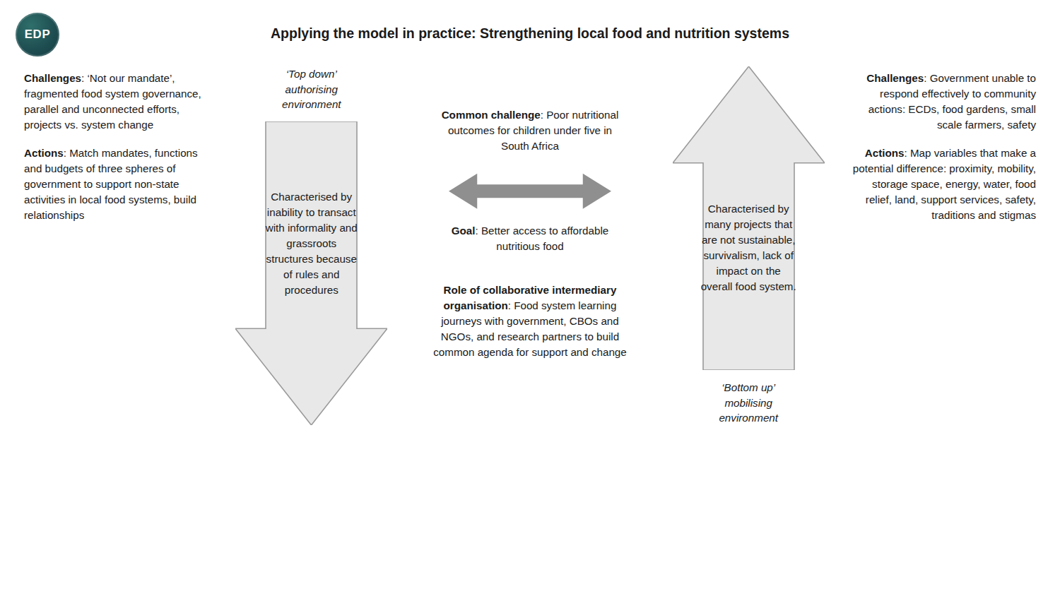EDP
Applying the model in practice: Strengthening local food and nutrition systems
Challenges: ‘Not our mandate’, fragmented food system governance, parallel and unconnected efforts, projects vs. system change
Actions: Match mandates, functions and budgets of three spheres of government to support non-state activities in local food systems, build relationships
‘Top down’ authorising environment
Characterised by inability to transact with informality and grassroots structures because of rules and procedures
Common challenge: Poor nutritional outcomes for children under five in South Africa
Goal: Better access to affordable nutritious food
Role of collaborative intermediary organisation: Food system learning journeys with government, CBOs and NGOs, and research partners to build common agenda for support and change
Characterised by many projects that are not sustainable, survivalism, lack of impact on the overall food system.
‘Bottom up’ mobilising environment
Challenges: Government unable to respond effectively to community actions: ECDs, food gardens, small scale farmers, safety
Actions: Map variables that make a potential difference: proximity, mobility, storage space, energy, water, food relief, land, support services, safety, traditions and stigmas